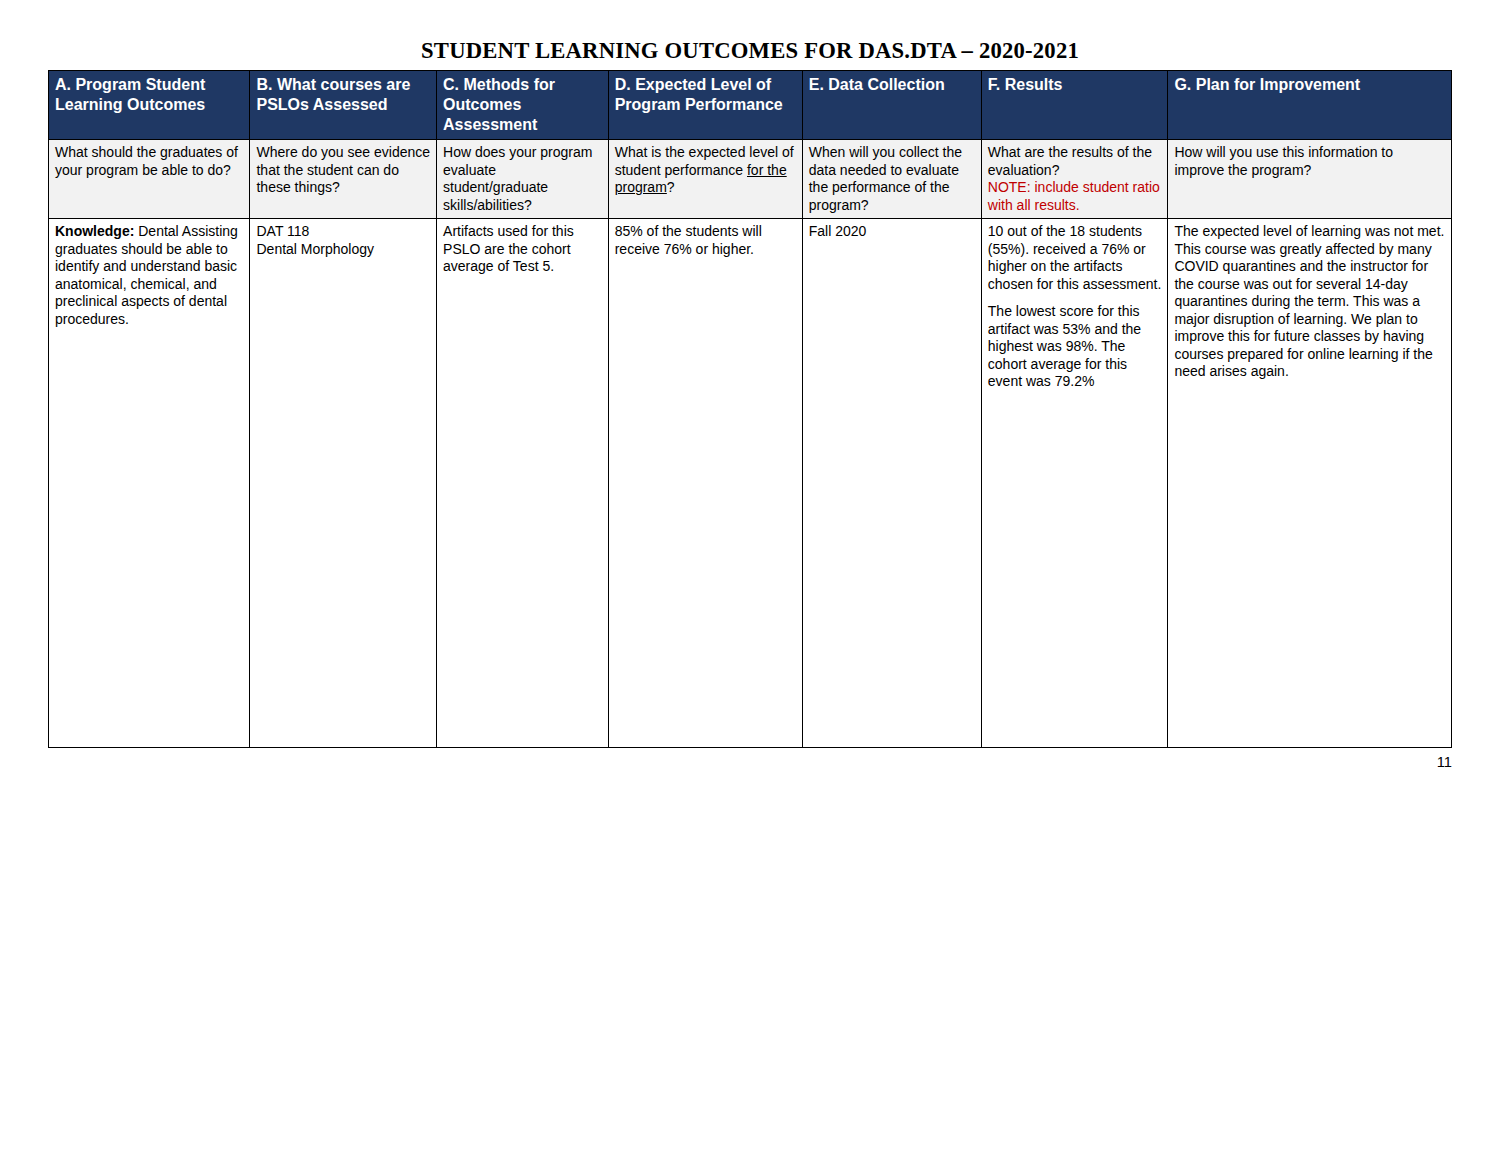STUDENT LEARNING OUTCOMES FOR DAS.DTA – 2020-2021
| A. Program Student Learning Outcomes | B. What courses are PSLOs Assessed | C. Methods for Outcomes Assessment | D. Expected Level of Program Performance | E. Data Collection | F. Results | G. Plan for Improvement |
| --- | --- | --- | --- | --- | --- | --- |
| What should the graduates of your program be able to do? | Where do you see evidence that the student can do these things? | How does your program evaluate student/graduate skills/abilities? | What is the expected level of student performance for the program ? | When will you collect the data needed to evaluate the performance of the program? | What are the results of the evaluation? NOTE: include student ratio with all results. | How will you use this information to improve the program? |
| Knowledge: Dental Assisting graduates should be able to identify and understand basic anatomical, chemical, and preclinical aspects of dental procedures. | DAT 118 Dental Morphology | Artifacts used for this PSLO are the cohort average of Test 5. | 85% of the students will receive 76% or higher. | Fall 2020 | 10 out of the 18 students (55%). received a 76% or higher on the artifacts chosen for this assessment. The lowest score for this artifact was 53% and the highest was 98%. The cohort average for this event was 79.2% | The expected level of learning was not met. This course was greatly affected by many COVID quarantines and the instructor for the course was out for several 14-day quarantines during the term. This was a major disruption of learning. We plan to improve this for future classes by having courses prepared for online learning if the need arises again. |
11